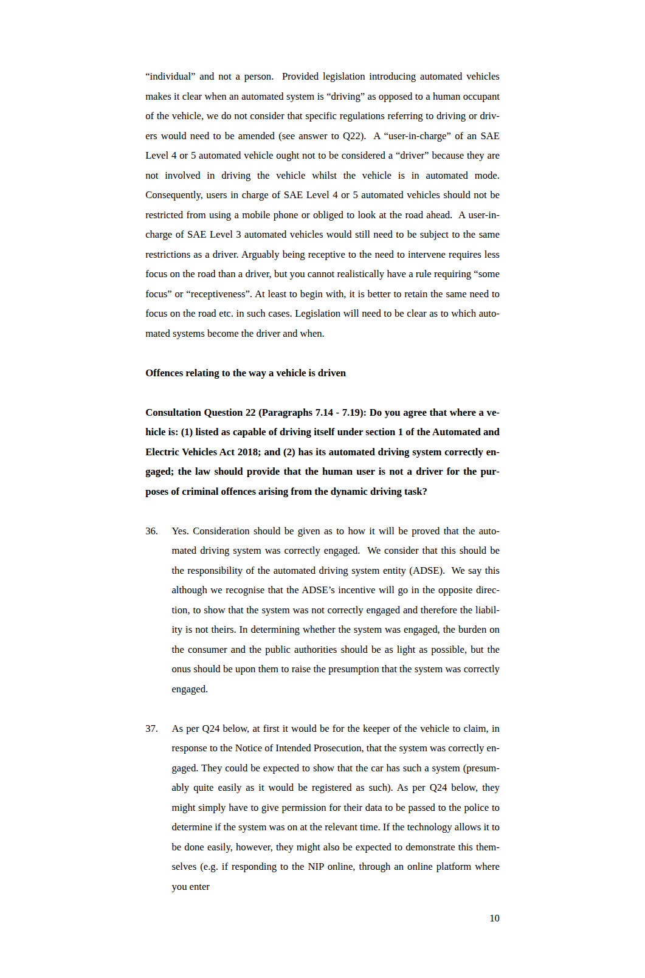“individual” and not a person. Provided legislation introducing automated vehicles makes it clear when an automated system is “driving” as opposed to a human occupant of the vehicle, we do not consider that specific regulations referring to driving or drivers would need to be amended (see answer to Q22). A “user-in-charge” of an SAE Level 4 or 5 automated vehicle ought not to be considered a “driver” because they are not involved in driving the vehicle whilst the vehicle is in automated mode. Consequently, users in charge of SAE Level 4 or 5 automated vehicles should not be restricted from using a mobile phone or obliged to look at the road ahead. A user-in-charge of SAE Level 3 automated vehicles would still need to be subject to the same restrictions as a driver. Arguably being receptive to the need to intervene requires less focus on the road than a driver, but you cannot realistically have a rule requiring “some focus” or “receptiveness”. At least to begin with, it is better to retain the same need to focus on the road etc. in such cases. Legislation will need to be clear as to which automated systems become the driver and when.
Offences relating to the way a vehicle is driven
Consultation Question 22 (Paragraphs 7.14 - 7.19): Do you agree that where a vehicle is: (1) listed as capable of driving itself under section 1 of the Automated and Electric Vehicles Act 2018; and (2) has its automated driving system correctly engaged; the law should provide that the human user is not a driver for the purposes of criminal offences arising from the dynamic driving task?
36.
Yes. Consideration should be given as to how it will be proved that the automated driving system was correctly engaged. We consider that this should be the responsibility of the automated driving system entity (ADSE). We say this although we recognise that the ADSE’s incentive will go in the opposite direction, to show that the system was not correctly engaged and therefore the liability is not theirs. In determining whether the system was engaged, the burden on the consumer and the public authorities should be as light as possible, but the onus should be upon them to raise the presumption that the system was correctly engaged.
37.
As per Q24 below, at first it would be for the keeper of the vehicle to claim, in response to the Notice of Intended Prosecution, that the system was correctly engaged. They could be expected to show that the car has such a system (presumably quite easily as it would be registered as such). As per Q24 below, they might simply have to give permission for their data to be passed to the police to determine if the system was on at the relevant time. If the technology allows it to be done easily, however, they might also be expected to demonstrate this themselves (e.g. if responding to the NIP online, through an online platform where you enter
10